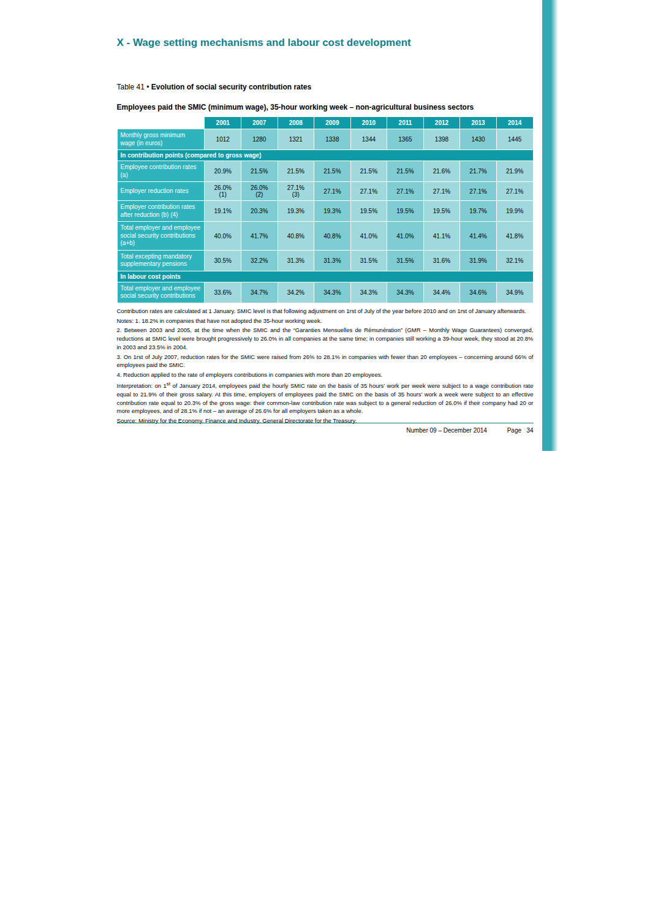X - Wage setting mechanisms and labour cost development
Table 41 • Evolution of social security contribution rates
Employees paid the SMIC (minimum wage), 35-hour working week – non-agricultural business sectors
| | 2001 | 2007 | 2008 | 2009 | 2010 | 2011 | 2012 | 2013 | 2014 |
| --- | --- | --- | --- | --- | --- | --- | --- | --- | --- |
| Monthly gross minimum wage (in euros) | 1012 | 1280 | 1321 | 1338 | 1344 | 1365 | 1398 | 1430 | 1445 |
| In contribution points (compared to gross wage) |
| Employee contribution rates (a) | 20.9% | 21.5% | 21.5% | 21.5% | 21.5% | 21.5% | 21.6% | 21.7% | 21.9% |
| Employer reduction rates | 26.0% (1) | 26.0% (2) | 27.1% (3) | 27.1% | 27.1% | 27.1% | 27.1% | 27.1% | 27.1% |
| Employer contribution rates after reduction (b) (4) | 19.1% | 20.3% | 19.3% | 19.3% | 19.5% | 19.5% | 19.5% | 19.7% | 19.9% |
| Total employer and employee social security contributions (a+b) | 40.0% | 41.7% | 40.8% | 40.8% | 41.0% | 41.0% | 41.1% | 41.4% | 41.8% |
| Total excepting mandatory supplementary pensions | 30.5% | 32.2% | 31.3% | 31.3% | 31.5% | 31.5% | 31.6% | 31.9% | 32.1% |
| In labour cost points |
| Total employer and employee social security contributions | 33.6% | 34.7% | 34.2% | 34.3% | 34.3% | 34.3% | 34.4% | 34.6% | 34.9% |
Contribution rates are calculated at 1 January. SMIC level is that following adjustment on 1rst of July of the year before 2010 and on 1rst of January afterwards.
Notes: 1. 18.2% in companies that have not adopted the 35-hour working week.
2. Between 2003 and 2005, at the time when the SMIC and the “Garanties Mensuelles de Rémunération” (GMR – Monthly Wage Guarantees) converged, reductions at SMIC level were brought progressively to 26.0% in all companies at the same time; in companies still working a 39-hour week, they stood at 20.8% in 2003 and 23.5% in 2004.
3. On 1rst of July 2007, reduction rates for the SMIC were raised from 26% to 28.1% in companies with fewer than 20 employees – concerning around 66% of employees paid the SMIC.
4. Reduction applied to the rate of employers contributions in companies with more than 20 employees.
Interpretation: on 1st of January 2014, employees paid the hourly SMIC rate on the basis of 35 hours’ work per week were subject to a wage contribution rate equal to 21.9% of their gross salary. At this time, employers of employees paid the SMIC on the basis of 35 hours’ work a week were subject to an effective contribution rate equal to 20.3% of the gross wage: their common-law contribution rate was subject to a general reduction of 26.0% if their company had 20 or more employees, and of 28.1% if not – an average of 26.6% for all employers taken as a whole.
Source: Ministry for the Economy. Finance and Industry. General Directorate for the Treasury.
Number 09 – December 2014 Page 34